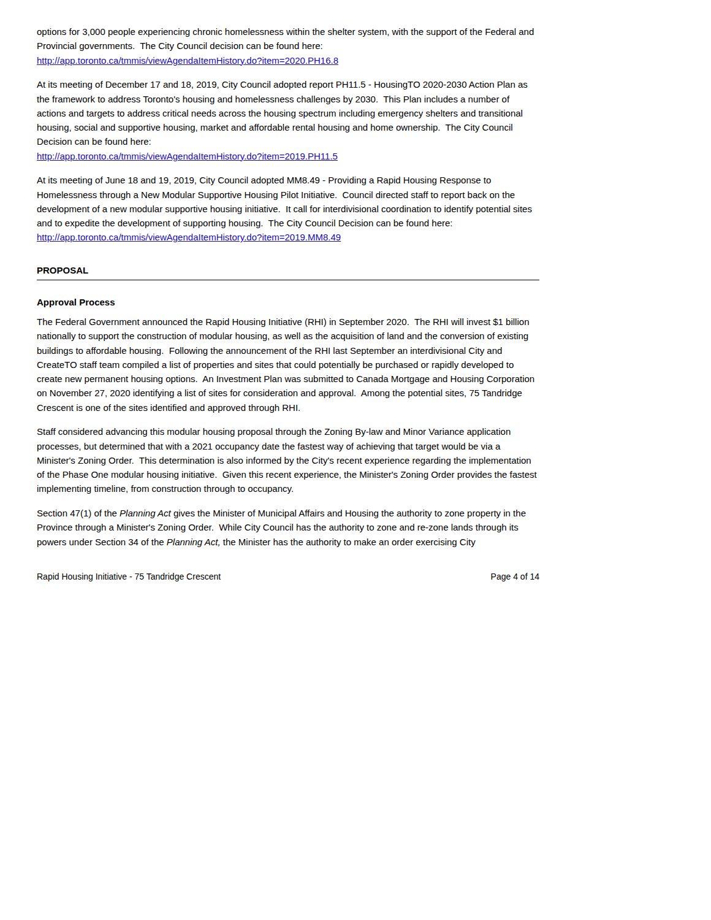options for 3,000 people experiencing chronic homelessness within the shelter system, with the support of the Federal and Provincial governments. The City Council decision can be found here:
http://app.toronto.ca/tmmis/viewAgendaItemHistory.do?item=2020.PH16.8
At its meeting of December 17 and 18, 2019, City Council adopted report PH11.5 - HousingTO 2020-2030 Action Plan as the framework to address Toronto's housing and homelessness challenges by 2030. This Plan includes a number of actions and targets to address critical needs across the housing spectrum including emergency shelters and transitional housing, social and supportive housing, market and affordable rental housing and home ownership. The City Council Decision can be found here:
http://app.toronto.ca/tmmis/viewAgendaItemHistory.do?item=2019.PH11.5
At its meeting of June 18 and 19, 2019, City Council adopted MM8.49 - Providing a Rapid Housing Response to Homelessness through a New Modular Supportive Housing Pilot Initiative. Council directed staff to report back on the development of a new modular supportive housing initiative. It call for interdivisional coordination to identify potential sites and to expedite the development of supporting housing. The City Council Decision can be found here:
http://app.toronto.ca/tmmis/viewAgendaItemHistory.do?item=2019.MM8.49
PROPOSAL
Approval Process
The Federal Government announced the Rapid Housing Initiative (RHI) in September 2020. The RHI will invest $1 billion nationally to support the construction of modular housing, as well as the acquisition of land and the conversion of existing buildings to affordable housing. Following the announcement of the RHI last September an interdivisional City and CreateTO staff team compiled a list of properties and sites that could potentially be purchased or rapidly developed to create new permanent housing options. An Investment Plan was submitted to Canada Mortgage and Housing Corporation on November 27, 2020 identifying a list of sites for consideration and approval. Among the potential sites, 75 Tandridge Crescent is one of the sites identified and approved through RHI.
Staff considered advancing this modular housing proposal through the Zoning By-law and Minor Variance application processes, but determined that with a 2021 occupancy date the fastest way of achieving that target would be via a Minister's Zoning Order. This determination is also informed by the City's recent experience regarding the implementation of the Phase One modular housing initiative. Given this recent experience, the Minister's Zoning Order provides the fastest implementing timeline, from construction through to occupancy.
Section 47(1) of the Planning Act gives the Minister of Municipal Affairs and Housing the authority to zone property in the Province through a Minister's Zoning Order. While City Council has the authority to zone and re-zone lands through its powers under Section 34 of the Planning Act, the Minister has the authority to make an order exercising City
Rapid Housing Initiative - 75 Tandridge Crescent Page 4 of 14